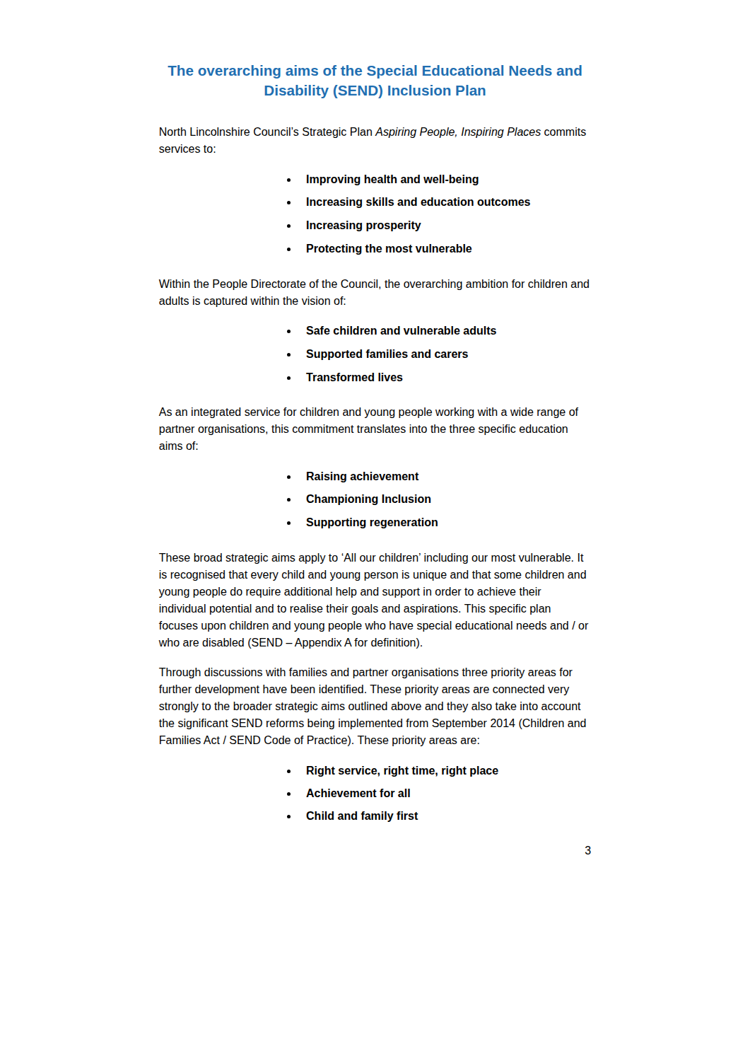The overarching aims of the Special Educational Needs and
Disability (SEND) Inclusion Plan
North Lincolnshire Council’s Strategic Plan Aspiring People, Inspiring Places commits services to:
Improving health and well-being
Increasing skills and education outcomes
Increasing prosperity
Protecting the most vulnerable
Within the People Directorate of the Council, the overarching ambition for children and adults is captured within the vision of:
Safe children and vulnerable adults
Supported families and carers
Transformed lives
As an integrated service for children and young people working with a wide range of partner organisations, this commitment translates into the three specific education aims of:
Raising achievement
Championing Inclusion
Supporting regeneration
These broad strategic aims apply to ‘All our children’ including our most vulnerable. It is recognised that every child and young person is unique and that some children and young people do require additional help and support in order to achieve their individual potential and to realise their goals and aspirations. This specific plan focuses upon children and young people who have special educational needs and / or who are disabled (SEND – Appendix A for definition).
Through discussions with families and partner organisations three priority areas for further development have been identified. These priority areas are connected very strongly to the broader strategic aims outlined above and they also take into account the significant SEND reforms being implemented from September 2014 (Children and Families Act / SEND Code of Practice). These priority areas are:
Right service, right time, right place
Achievement for all
Child and family first
3